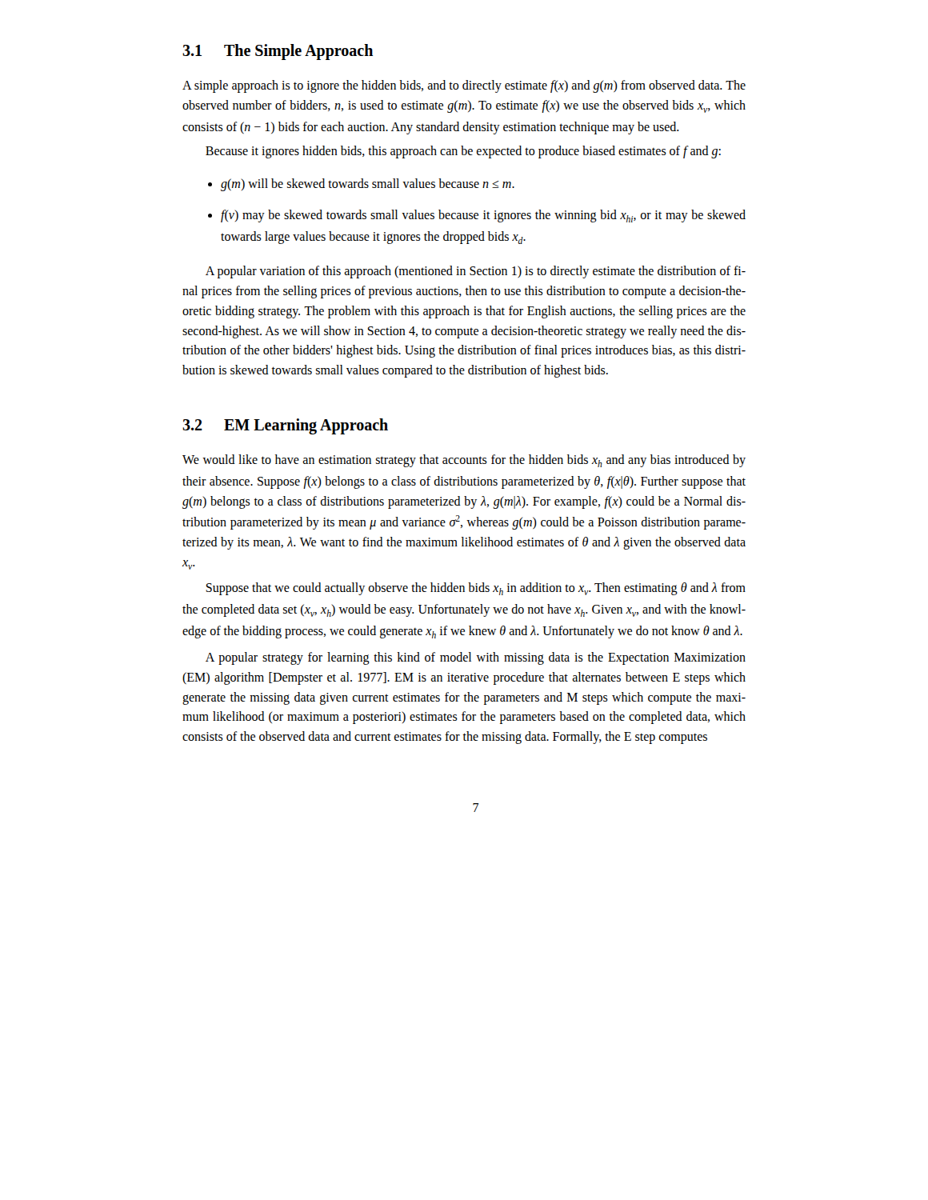3.1 The Simple Approach
A simple approach is to ignore the hidden bids, and to directly estimate f(x) and g(m) from observed data. The observed number of bidders, n, is used to estimate g(m). To estimate f(x) we use the observed bids xv, which consists of (n − 1) bids for each auction. Any standard density estimation technique may be used.
Because it ignores hidden bids, this approach can be expected to produce biased estimates of f and g:
g(m) will be skewed towards small values because n ≤ m.
f(v) may be skewed towards small values because it ignores the winning bid xhi, or it may be skewed towards large values because it ignores the dropped bids xd.
A popular variation of this approach (mentioned in Section 1) is to directly estimate the distribution of final prices from the selling prices of previous auctions, then to use this distribution to compute a decision-theoretic bidding strategy. The problem with this approach is that for English auctions, the selling prices are the second-highest. As we will show in Section 4, to compute a decision-theoretic strategy we really need the distribution of the other bidders' highest bids. Using the distribution of final prices introduces bias, as this distribution is skewed towards small values compared to the distribution of highest bids.
3.2 EM Learning Approach
We would like to have an estimation strategy that accounts for the hidden bids xh and any bias introduced by their absence. Suppose f(x) belongs to a class of distributions parameterized by θ, f(x|θ). Further suppose that g(m) belongs to a class of distributions parameterized by λ, g(m|λ). For example, f(x) could be a Normal distribution parameterized by its mean μ and variance σ2, whereas g(m) could be a Poisson distribution parameterized by its mean, λ. We want to find the maximum likelihood estimates of θ and λ given the observed data xv.
Suppose that we could actually observe the hidden bids xh in addition to xv. Then estimating θ and λ from the completed data set (xv, xh) would be easy. Unfortunately we do not have xh. Given xv, and with the knowledge of the bidding process, we could generate xh if we knew θ and λ. Unfortunately we do not know θ and λ.
A popular strategy for learning this kind of model with missing data is the Expectation Maximization (EM) algorithm [Dempster et al. 1977]. EM is an iterative procedure that alternates between E steps which generate the missing data given current estimates for the parameters and M steps which compute the maximum likelihood (or maximum a posteriori) estimates for the parameters based on the completed data, which consists of the observed data and current estimates for the missing data. Formally, the E step computes
7